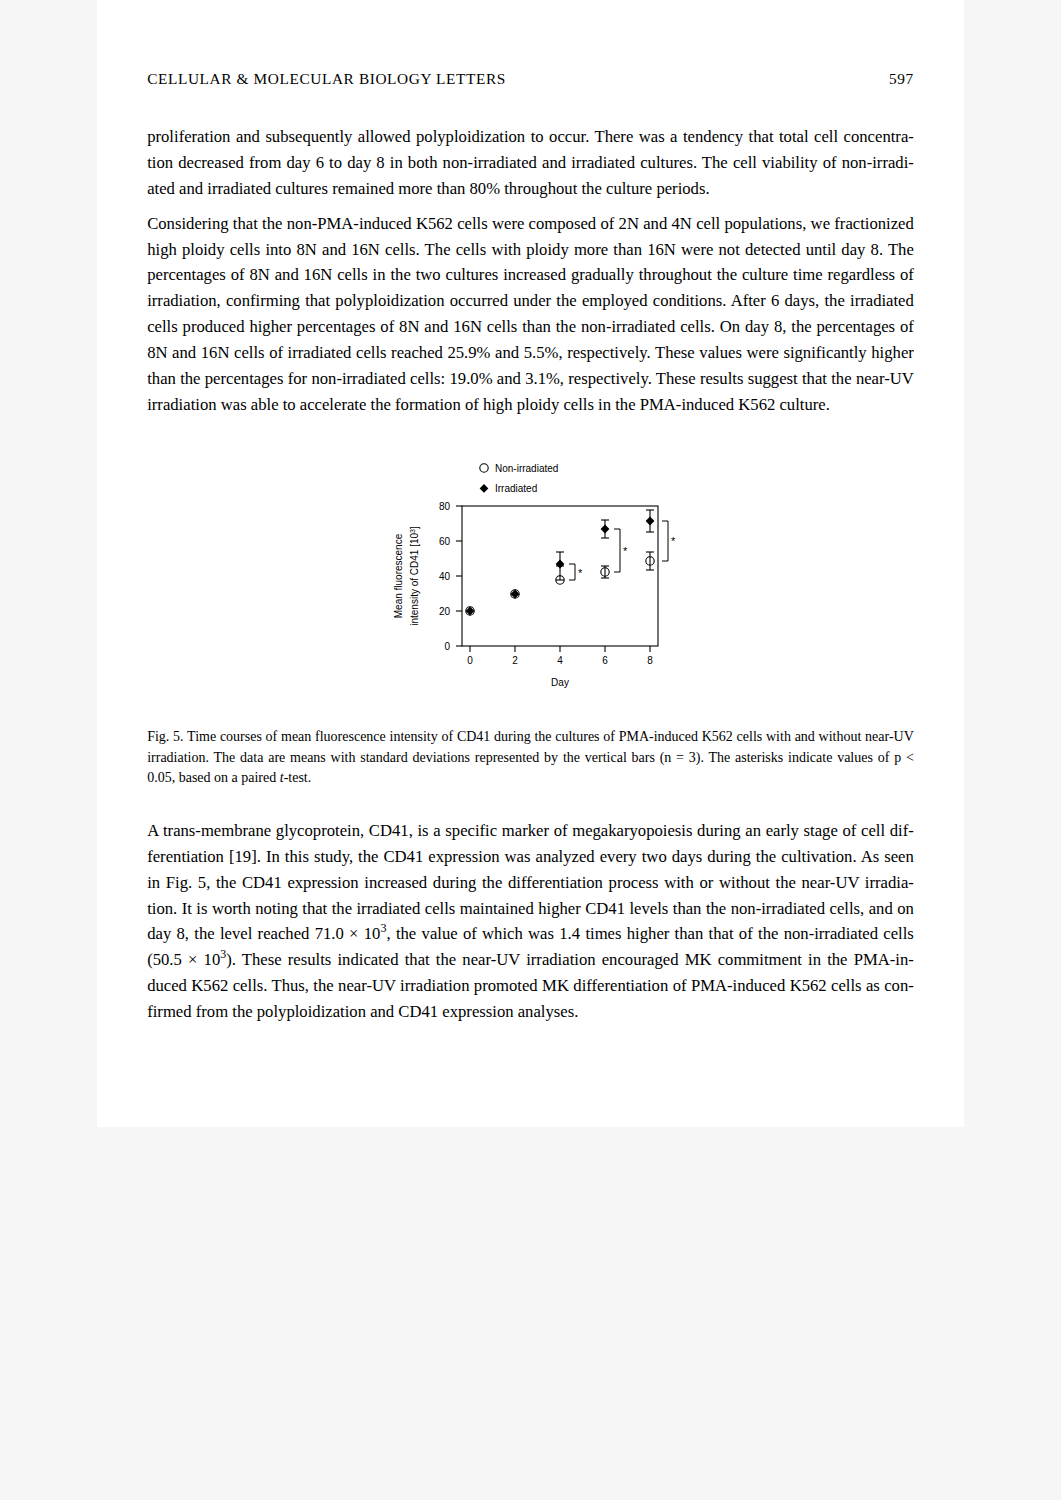Cellular & Molecular Biology Letters 597
proliferation and subsequently allowed polyploidization to occur. There was a tendency that total cell concentration decreased from day 6 to day 8 in both non-irradiated and irradiated cultures. The cell viability of non-irradiated and irradiated cultures remained more than 80% throughout the culture periods.
Considering that the non-PMA-induced K562 cells were composed of 2N and 4N cell populations, we fractionized high ploidy cells into 8N and 16N cells. The cells with ploidy more than 16N were not detected until day 8. The percentages of 8N and 16N cells in the two cultures increased gradually throughout the culture time regardless of irradiation, confirming that polyploidization occurred under the employed conditions. After 6 days, the irradiated cells produced higher percentages of 8N and 16N cells than the non-irradiated cells. On day 8, the percentages of 8N and 16N cells of irradiated cells reached 25.9% and 5.5%, respectively. These values were significantly higher than the percentages for non-irradiated cells: 19.0% and 3.1%, respectively. These results suggest that the near-UV irradiation was able to accelerate the formation of high ploidy cells in the PMA-induced K562 culture.
Non-irradiated Irradiated 0 20 40 60 80 0 2 4 6 8 Day Mean fluorescence intensity of CD41 [103] * * *
Fig. 5. Time courses of mean fluorescence intensity of CD41 during the cultures of PMA-induced K562 cells with and without near-UV irradiation. The data are means with standard deviations represented by the vertical bars (n = 3). The asterisks indicate values of p < 0.05, based on a paired t-test.
A trans-membrane glycoprotein, CD41, is a specific marker of megakaryopoiesis during an early stage of cell differentiation [19]. In this study, the CD41 expression was analyzed every two days during the cultivation. As seen in Fig. 5, the CD41 expression increased during the differentiation process with or without the near-UV irradiation. It is worth noting that the irradiated cells maintained higher CD41 levels than the non-irradiated cells, and on day 8, the level reached 71.0 × 103, the value of which was 1.4 times higher than that of the non-irradiated cells (50.5 × 103). These results indicated that the near-UV irradiation encouraged MK commitment in the PMA-induced K562 cells. Thus, the near-UV irradiation promoted MK differentiation of PMA-induced K562 cells as confirmed from the polyploidization and CD41 expression analyses.